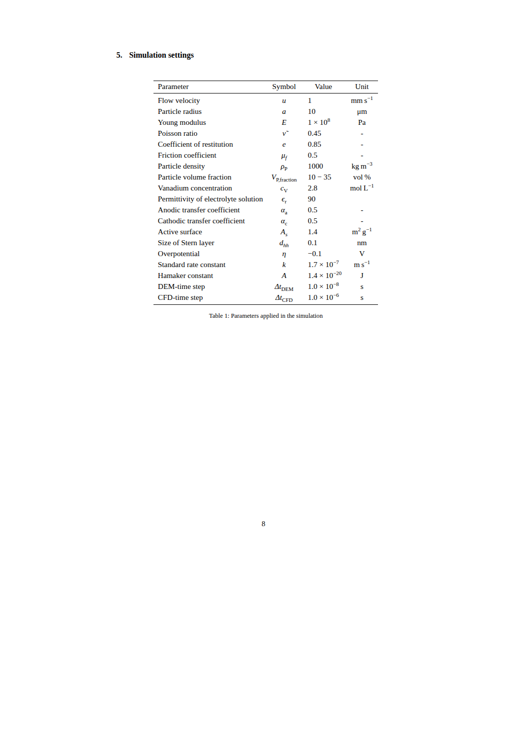5. Simulation settings
Table 1: Parameters applied in the simulation
| Parameter | Symbol | Value | Unit |
| --- | --- | --- | --- |
| Flow velocity | u | 1 | mm s −1 |
| Particle radius | a | 10 | μm |
| Young modulus | E | 1 × 10 8 | Pa |
| Poisson ratio | ν̃ | 0.45 | - |
| Coefficient of restitution | e | 0.85 | - |
| Friction coefficient | μ f | 0.5 | - |
| Particle density | ρ P | 1000 | kg m −3 |
| Particle volume fraction | V P,fraction | 10 − 35 | vol % |
| Vanadium concentration | c V | 2.8 | mol L −1 |
| Permittivity of electrolyte solution | ϵ r | 90 | |
| Anodic transfer coefficient | α a | 0.5 | - |
| Cathodic transfer coefficient | α c | 0.5 | - |
| Active surface | A s | 1.4 | m 2 g −1 |
| Size of Stern layer | d hh | 0.1 | nm |
| Overpotential | η | −0.1 | V |
| Standard rate constant | k | 1.7 × 10 −7 | m s −1 |
| Hamaker constant | A | 1.4 × 10 −20 | J |
| DEM-time step | Δt DEM | 1.0 × 10 −8 | s |
| CFD-time step | Δt CFD | 1.0 × 10 −6 | s |
8